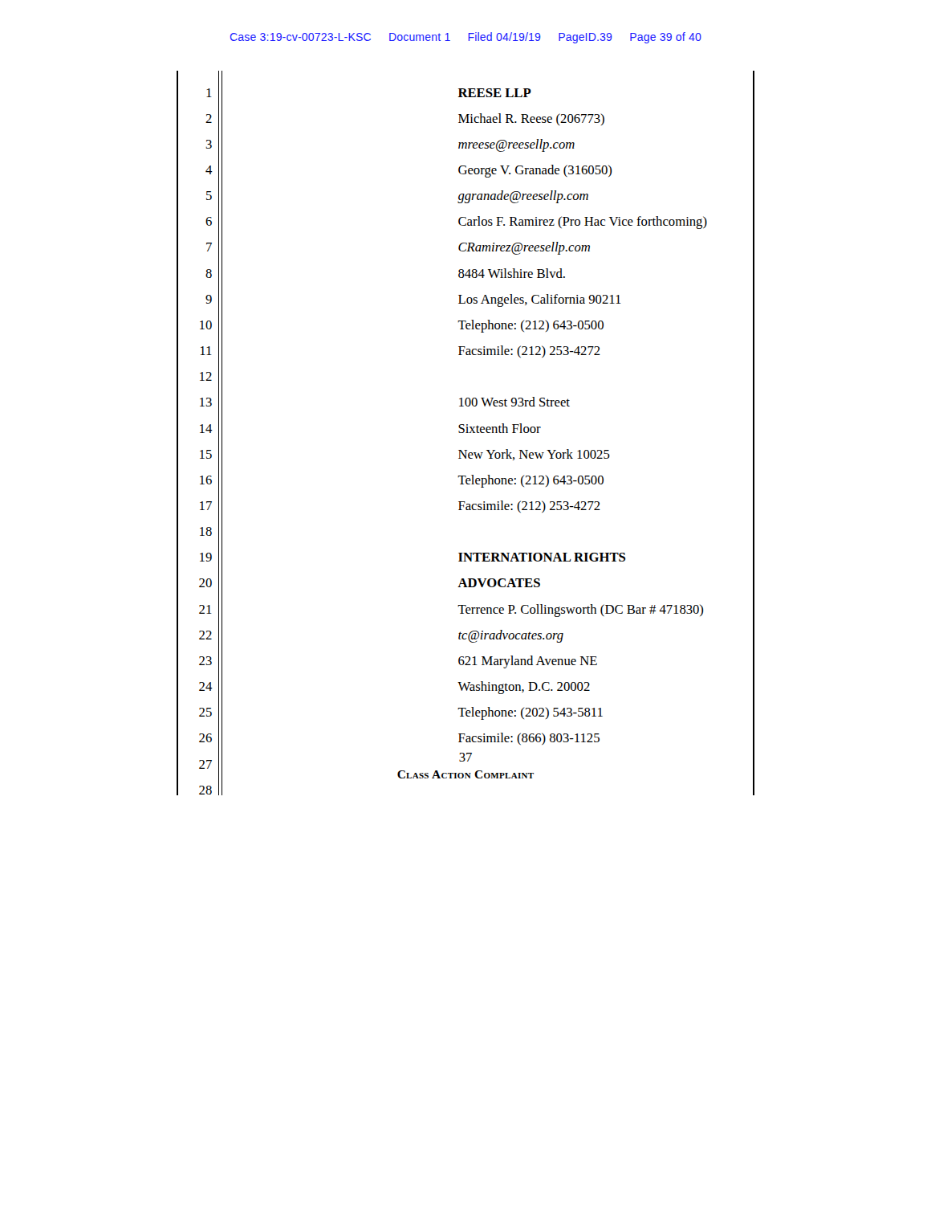Case 3:19-cv-00723-L-KSC Document 1 Filed 04/19/19 PageID.39 Page 39 of 40
1
2
3
4
5
6
7
8
9
10
11
12
13
14
15
16
17
18
19
20
21
22
23
24
25
26
27
28
REESE LLP
Michael R. Reese (206773)
mreese@reesellp.com
George V. Granade (316050)
ggranade@reesellp.com
Carlos F. Ramirez (Pro Hac Vice forthcoming)
CRamirez@reesellp.com
8484 Wilshire Blvd.
Los Angeles, California 90211
Telephone: (212) 643-0500
Facsimile: (212) 253-4272
100 West 93rd Street
Sixteenth Floor
New York, New York 10025
Telephone: (212) 643-0500
Facsimile: (212) 253-4272
INTERNATIONAL RIGHTS
ADVOCATES
Terrence P. Collingsworth (DC Bar # 471830)
tc@iradvocates.org
621 Maryland Avenue NE
Washington, D.C. 20002
Telephone: (202) 543-5811
Facsimile: (866) 803-1125
37
Class Action Complaint